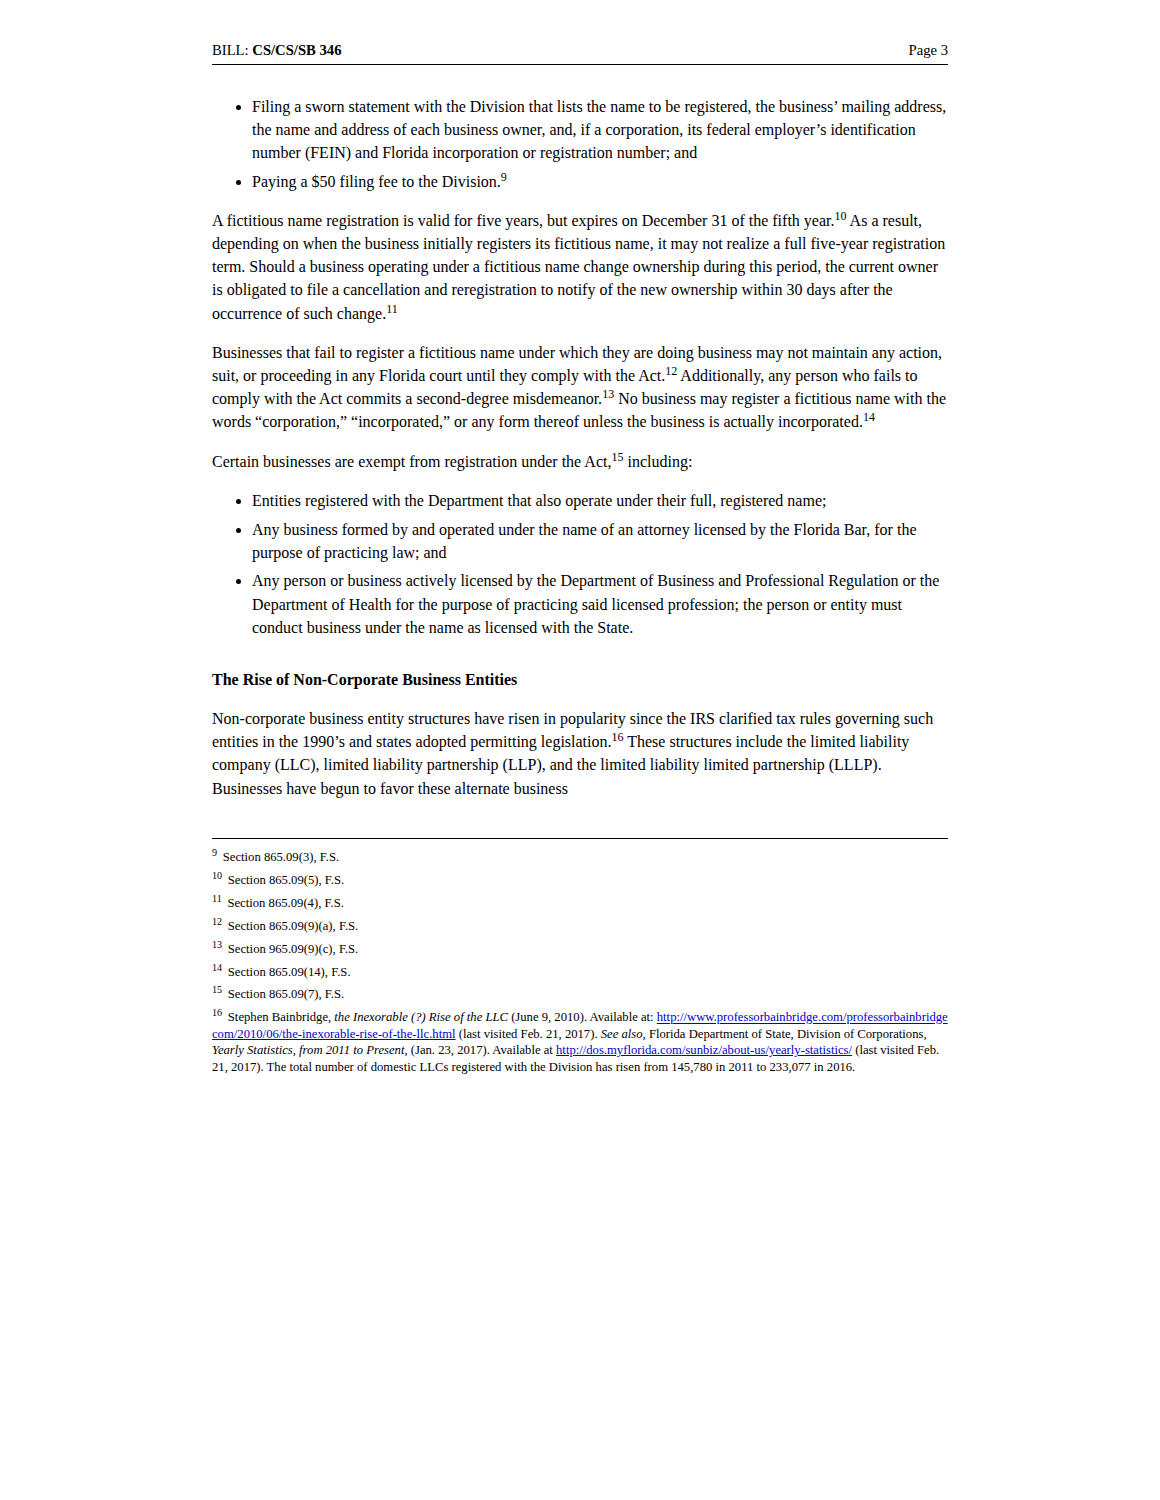BILL: CS/CS/SB 346
Page 3
Filing a sworn statement with the Division that lists the name to be registered, the business’ mailing address, the name and address of each business owner, and, if a corporation, its federal employer’s identification number (FEIN) and Florida incorporation or registration number; and
Paying a $50 filing fee to the Division.9
A fictitious name registration is valid for five years, but expires on December 31 of the fifth year.10 As a result, depending on when the business initially registers its fictitious name, it may not realize a full five-year registration term. Should a business operating under a fictitious name change ownership during this period, the current owner is obligated to file a cancellation and reregistration to notify of the new ownership within 30 days after the occurrence of such change.11
Businesses that fail to register a fictitious name under which they are doing business may not maintain any action, suit, or proceeding in any Florida court until they comply with the Act.12 Additionally, any person who fails to comply with the Act commits a second-degree misdemeanor.13 No business may register a fictitious name with the words “corporation,” “incorporated,” or any form thereof unless the business is actually incorporated.14
Certain businesses are exempt from registration under the Act,15 including:
Entities registered with the Department that also operate under their full, registered name;
Any business formed by and operated under the name of an attorney licensed by the Florida Bar, for the purpose of practicing law; and
Any person or business actively licensed by the Department of Business and Professional Regulation or the Department of Health for the purpose of practicing said licensed profession; the person or entity must conduct business under the name as licensed with the State.
The Rise of Non-Corporate Business Entities
Non-corporate business entity structures have risen in popularity since the IRS clarified tax rules governing such entities in the 1990’s and states adopted permitting legislation.16 These structures include the limited liability company (LLC), limited liability partnership (LLP), and the limited liability limited partnership (LLLP). Businesses have begun to favor these alternate business
9 Section 865.09(3), F.S.
10 Section 865.09(5), F.S.
11 Section 865.09(4), F.S.
12 Section 865.09(9)(a), F.S.
13 Section 965.09(9)(c), F.S.
14 Section 865.09(14), F.S.
15 Section 865.09(7), F.S.
16 Stephen Bainbridge, the Inexorable (?) Rise of the LLC (June 9, 2010). Available at: http://www.professorbainbridge.com/professorbainbridgecom/2010/06/the-inexorable-rise-of-the-llc.html (last visited Feb. 21, 2017). See also, Florida Department of State, Division of Corporations, Yearly Statistics, from 2011 to Present, (Jan. 23, 2017). Available at http://dos.myflorida.com/sunbiz/about-us/yearly-statistics/ (last visited Feb. 21, 2017). The total number of domestic LLCs registered with the Division has risen from 145,780 in 2011 to 233,077 in 2016.